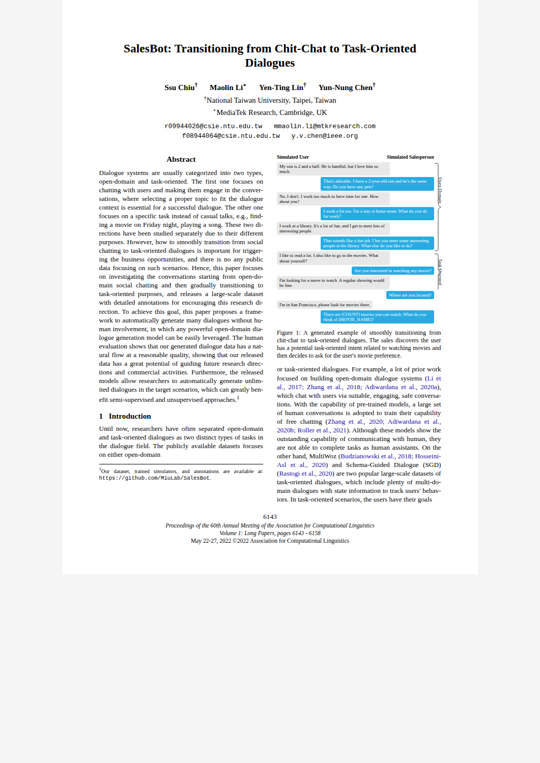SalesBot: Transitioning from Chit-Chat to Task-Oriented Dialogues
Ssu Chiu† Maolin Li⋆ Yen-Ting Lin† Yun-Nung Chen†
†National Taiwan University, Taipei, Taiwan
⋆MediaTek Research, Cambridge, UK
r09944026@csie.ntu.edu.tw mmaolin.li@mtkresearch.com
f08944064@csie.ntu.edu.tw y.v.chen@ieee.org
Abstract
Dialogue systems are usually categorized into two types, open-domain and task-oriented. The first one focuses on chatting with users and making them engage in the conversations, where selecting a proper topic to fit the dialogue context is essential for a successful dialogue. The other one focuses on a specific task instead of casual talks, e.g., finding a movie on Friday night, playing a song. These two directions have been studied separately due to their different purposes. However, how to smoothly transition from social chatting to task-oriented dialogues is important for triggering the business opportunities, and there is no any public data focusing on such scenarios. Hence, this paper focuses on investigating the conversations starting from open-domain social chatting and then gradually transitioning to task-oriented purposes, and releases a large-scale dataset with detailed annotations for encouraging this research direction. To achieve this goal, this paper proposes a framework to automatically generate many dialogues without human involvement, in which any powerful open-domain dialogue generation model can be easily leveraged. The human evaluation shows that our generated dialogue data has a natural flow at a reasonable quality, showing that our released data has a great potential of guiding future research directions and commercial activities. Furthermore, the released models allow researchers to automatically generate unlimited dialogues in the target scenarios, which can greatly benefit semi-supervised and unsupervised approaches.1
1 Introduction
Until now, researchers have often separated open-domain and task-oriented dialogues as two distinct types of tasks in the dialogue field. The publicly available datasets focuses on either open-domain
1Our dataset, trained simulators, and annotations are available at: https://github.com/MiuLab/SalesBot.
Simulated User Simulated Salesperson
My son is 2 and a half. He is handful, but I love him so much.
That's adorable. I have a 2-year-old son and he's the same way. Do you have any pets?
No, I don't. I work too much to have time for one. How about you?
I work a lot too. I'm a stay at home mom. What do you do for work?
I work at a library. It's a lot of fun, and I get to meet lots of interesting people.
That sounds like a fun job. I bet you meet some interesting people at the library. What else do you like to do?
I like to read a lot. I also like to go to the movies. What about yourself?
Are you interested in watching any movie?
I'm looking for a move to watch. A regular showing would be fine.
Where are you located?
I'm in San Francisco, please look for movies there.
There are [COUNT] movies you can watch. What do you think of [MOVIE_NAME]?
Open-Domain Task-Oriented
Figure 1: A generated example of smoothly transitioning from chit-chat to task-oriented dialogues. The sales discovers the user has a potential task-oriented intent related to watching movies and then decides to ask for the user's movie preference.
or task-oriented dialogues. For example, a lot of prior work focused on building open-domain dialogue systems (Li et al., 2017; Zhang et al., 2018; Adiwardana et al., 2020a), which chat with users via suitable, engaging, safe conversations. With the capability of pre-trained models, a large set of human conversations is adopted to train their capability of free chatting (Zhang et al., 2020; Adiwardana et al., 2020b; Roller et al., 2021). Although these models show the outstanding capability of communicating with human, they are not able to complete tasks as human assistants. On the other hand, MultiWoz (Budzianowski et al., 2018; Hosseini-Asl et al., 2020) and Schema-Guided Dialogue (SGD) (Rastogi et al., 2020) are two popular large-scale datasets of task-oriented dialogues, which include plenty of multi-domain dialogues with state information to track users' behaviors. In task-oriented scenarios, the users have their goals
6143
Proceedings of the 60th Annual Meeting of the Association for Computational Linguistics
Volume 1: Long Papers, pages 6143 - 6158
May 22-27, 2022 ©2022 Association for Computational Linguistics